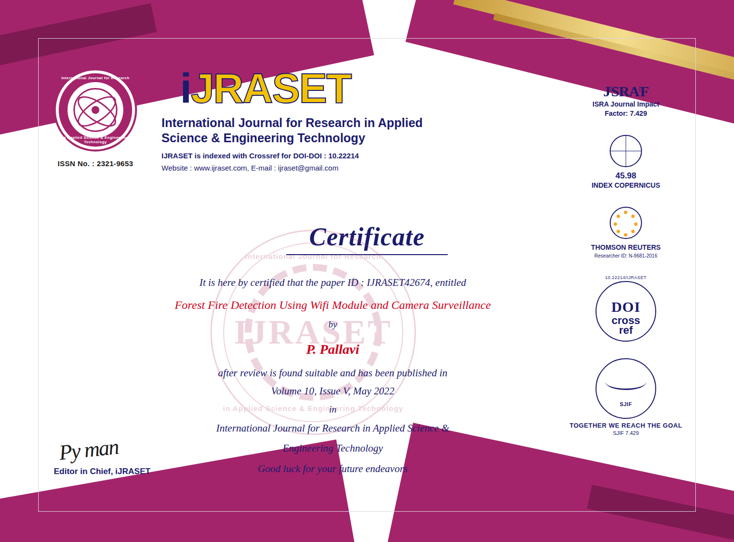International Journal for Research in Applied Science & Engineering Technology
ISSN No. : 2321-9653
iJRASET
International Journal for Research in Applied
Science & Engineering Technology
IJRASET is indexed with Crossref for DOI-DOI : 10.22214
Website : www.ijraset.com, E-mail : ijraset@gmail.com
Certificate
International Journal for Research
IJRASET
in Applied Science & Engineering Technology
It is here by certified that the paper ID : IJRASET42674, entitled Forest Fire Detection Using Wifi Module and Camera Surveillance by P. Pallavi after review is found suitable and has been published in
Volume 10, Issue V, May 2022 in International Journal for Research in Applied Science & Engineering Technology Good luck for your future endeavors
Py man
Editor in Chief, iJRASET
J|SRA|F
ISRA Journal Impact
Factor: 7.429
45.98
INDEX COPERNICUS
THOMSON REUTERS
Researcher ID: N-9681-2016
10.22214/IJRASET
DOI
cross
ref
SJIF
TOGETHER WE REACH THE GOAL
SJIF 7.429